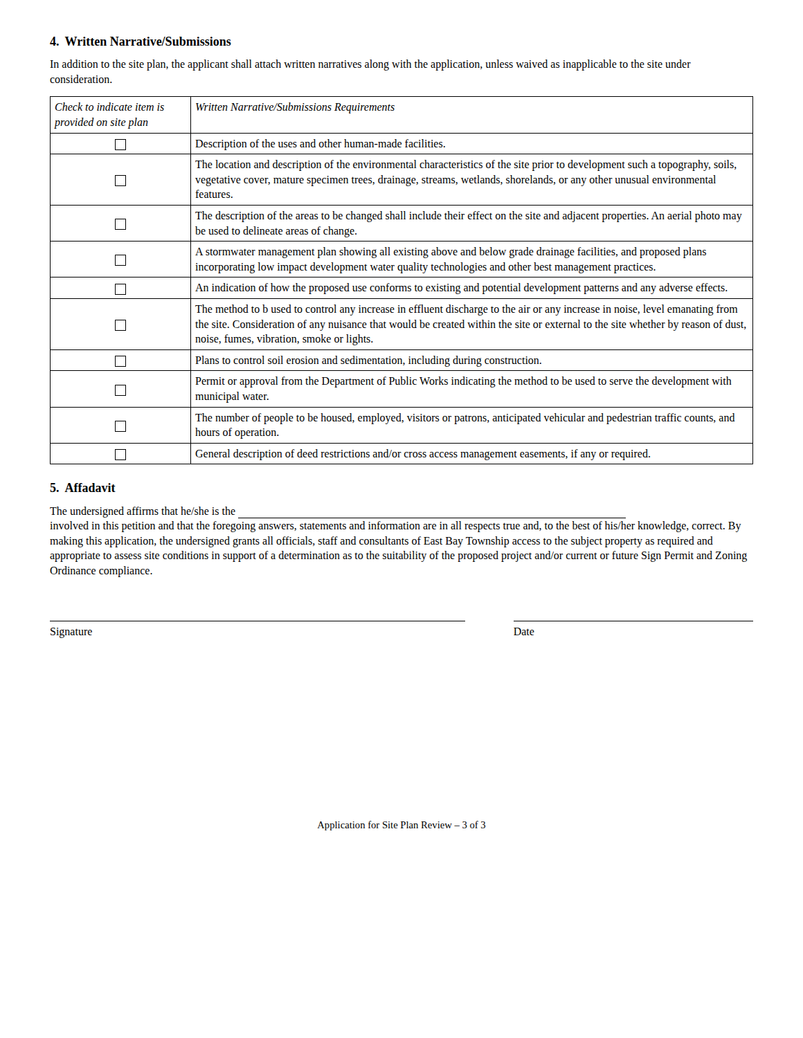4. Written Narrative/Submissions
In addition to the site plan, the applicant shall attach written narratives along with the application, unless waived as inapplicable to the site under consideration.
| Check to indicate item is provided on site plan | Written Narrative/Submissions Requirements |
| --- | --- |
| | Description of the uses and other human-made facilities. |
| | The location and description of the environmental characteristics of the site prior to development such a topography, soils, vegetative cover, mature specimen trees, drainage, streams, wetlands, shorelands, or any other unusual environmental features. |
| | The description of the areas to be changed shall include their effect on the site and adjacent properties. An aerial photo may be used to delineate areas of change. |
| | A stormwater management plan showing all existing above and below grade drainage facilities, and proposed plans incorporating low impact development water quality technologies and other best management practices. |
| | An indication of how the proposed use conforms to existing and potential development patterns and any adverse effects. |
| | The method to b used to control any increase in effluent discharge to the air or any increase in noise, level emanating from the site. Consideration of any nuisance that would be created within the site or external to the site whether by reason of dust, noise, fumes, vibration, smoke or lights. |
| | Plans to control soil erosion and sedimentation, including during construction. |
| | Permit or approval from the Department of Public Works indicating the method to be used to serve the development with municipal water. |
| | The number of people to be housed, employed, visitors or patrons, anticipated vehicular and pedestrian traffic counts, and hours of operation. |
| | General description of deed restrictions and/or cross access management easements, if any or required. |
5. Affadavit
The undersigned affirms that he/she is the
involved in this petition and that the foregoing answers, statements and information are in all respects true and, to the best of his/her knowledge, correct. By making this application, the undersigned grants all officials, staff and consultants of East Bay Township access to the subject property as required and appropriate to assess site conditions in support of a determination as to the suitability of the proposed project and/or current or future Sign Permit and Zoning Ordinance compliance.
| Signature | | Date |
Application for Site Plan Review – 3 of 3